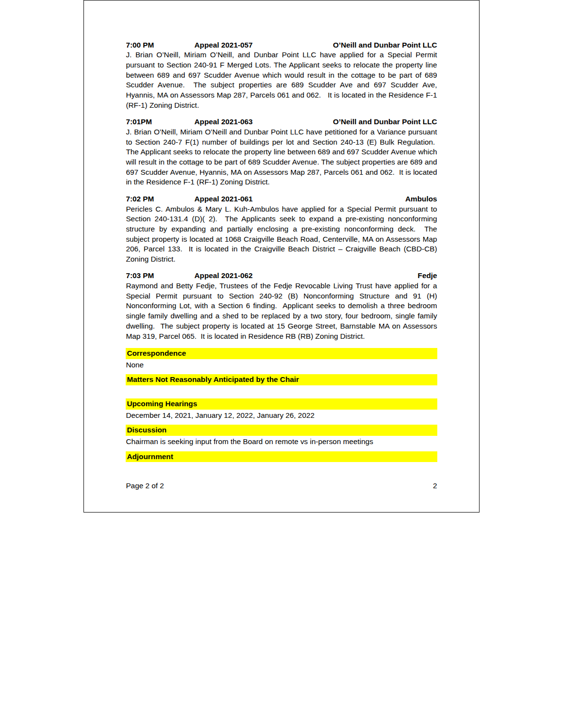7:00 PM Appeal 2021-057 O’Neill and Dunbar Point LLC
J. Brian O’Neill, Miriam O’Neill, and Dunbar Point LLC have applied for a Special Permit pursuant to Section 240-91 F Merged Lots. The Applicant seeks to relocate the property line between 689 and 697 Scudder Avenue which would result in the cottage to be part of 689 Scudder Avenue. The subject properties are 689 Scudder Ave and 697 Scudder Ave, Hyannis, MA on Assessors Map 287, Parcels 061 and 062. It is located in the Residence F-1 (RF-1) Zoning District.
7:01PM Appeal 2021-063 O’Neill and Dunbar Point LLC
J. Brian O’Neill, Miriam O’Neill and Dunbar Point LLC have petitioned for a Variance pursuant to Section 240-7 F(1) number of buildings per lot and Section 240-13 (E) Bulk Regulation. The Applicant seeks to relocate the property line between 689 and 697 Scudder Avenue which will result in the cottage to be part of 689 Scudder Avenue. The subject properties are 689 and 697 Scudder Avenue, Hyannis, MA on Assessors Map 287, Parcels 061 and 062. It is located in the Residence F-1 (RF-1) Zoning District.
7:02 PM Appeal 2021-061 Ambulos
Pericles C. Ambulos & Mary L. Kuh-Ambulos have applied for a Special Permit pursuant to Section 240-131.4 (D)( 2). The Applicants seek to expand a pre-existing nonconforming structure by expanding and partially enclosing a pre-existing nonconforming deck. The subject property is located at 1068 Craigville Beach Road, Centerville, MA on Assessors Map 206, Parcel 133. It is located in the Craigville Beach District – Craigville Beach (CBD-CB) Zoning District.
7:03 PM Appeal 2021-062 Fedje
Raymond and Betty Fedje, Trustees of the Fedje Revocable Living Trust have applied for a Special Permit pursuant to Section 240-92 (B) Nonconforming Structure and 91 (H) Nonconforming Lot, with a Section 6 finding. Applicant seeks to demolish a three bedroom single family dwelling and a shed to be replaced by a two story, four bedroom, single family dwelling. The subject property is located at 15 George Street, Barnstable MA on Assessors Map 319, Parcel 065. It is located in Residence RB (RB) Zoning District.
Correspondence
None
Matters Not Reasonably Anticipated by the Chair
Upcoming Hearings
December 14, 2021, January 12, 2022, January 26, 2022
Discussion
Chairman is seeking input from the Board on remote vs in-person meetings
Adjournment
Page 2 of 2 2